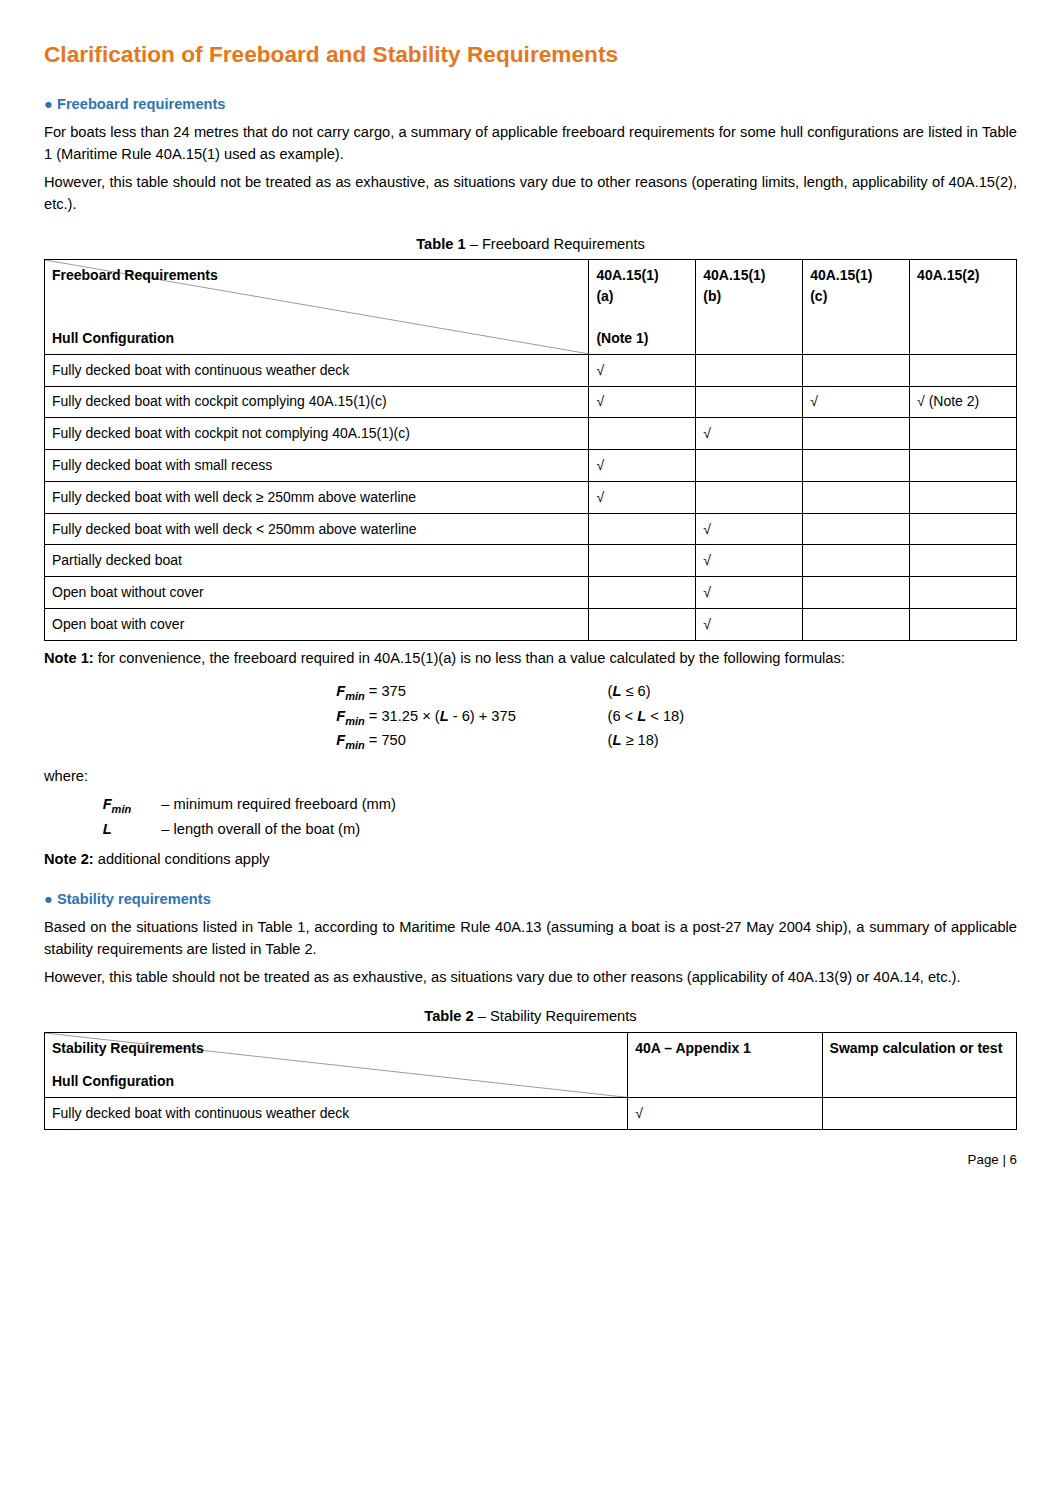Clarification of Freeboard and Stability Requirements
● Freeboard requirements
For boats less than 24 metres that do not carry cargo, a summary of applicable freeboard requirements for some hull configurations are listed in Table 1 (Maritime Rule 40A.15(1) used as example).
However, this table should not be treated as as exhaustive, as situations vary due to other reasons (operating limits, length, applicability of 40A.15(2), etc.).
Table 1 – Freeboard Requirements
| Freeboard Requirements Hull Configuration | 40A.15(1) (a) (Note 1) | 40A.15(1) (b) | 40A.15(1) (c) | 40A.15(2) |
| Fully decked boat with continuous weather deck | √ | | | |
| Fully decked boat with cockpit complying 40A.15(1)(c) | √ | | √ | √ (Note 2) |
| Fully decked boat with cockpit not complying 40A.15(1)(c) | | √ | | |
| Fully decked boat with small recess | √ | | | |
| Fully decked boat with well deck ≥ 250mm above waterline | √ | | | |
| Fully decked boat with well deck < 250mm above waterline | | √ | | |
| Partially decked boat | | √ | | |
| Open boat without cover | | √ | | |
| Open boat with cover | | √ | | |
Note 1: for convenience, the freeboard required in 40A.15(1)(a) is no less than a value calculated by the following formulas:
Fmin = 375
(L ≤ 6)
Fmin = 31.25 × (L - 6) + 375
(6 < L < 18)
Fmin = 750
(L ≥ 18)
where:
Fmin – minimum required freeboard (mm)
L – length overall of the boat (m)
Note 2: additional conditions apply
● Stability requirements
Based on the situations listed in Table 1, according to Maritime Rule 40A.13 (assuming a boat is a post-27 May 2004 ship), a summary of applicable stability requirements are listed in Table 2.
However, this table should not be treated as as exhaustive, as situations vary due to other reasons (applicability of 40A.13(9) or 40A.14, etc.).
Table 2 – Stability Requirements
| Stability Requirements Hull Configuration | 40A – Appendix 1 | Swamp calculation or test |
| Fully decked boat with continuous weather deck | √ | |
Page | 6